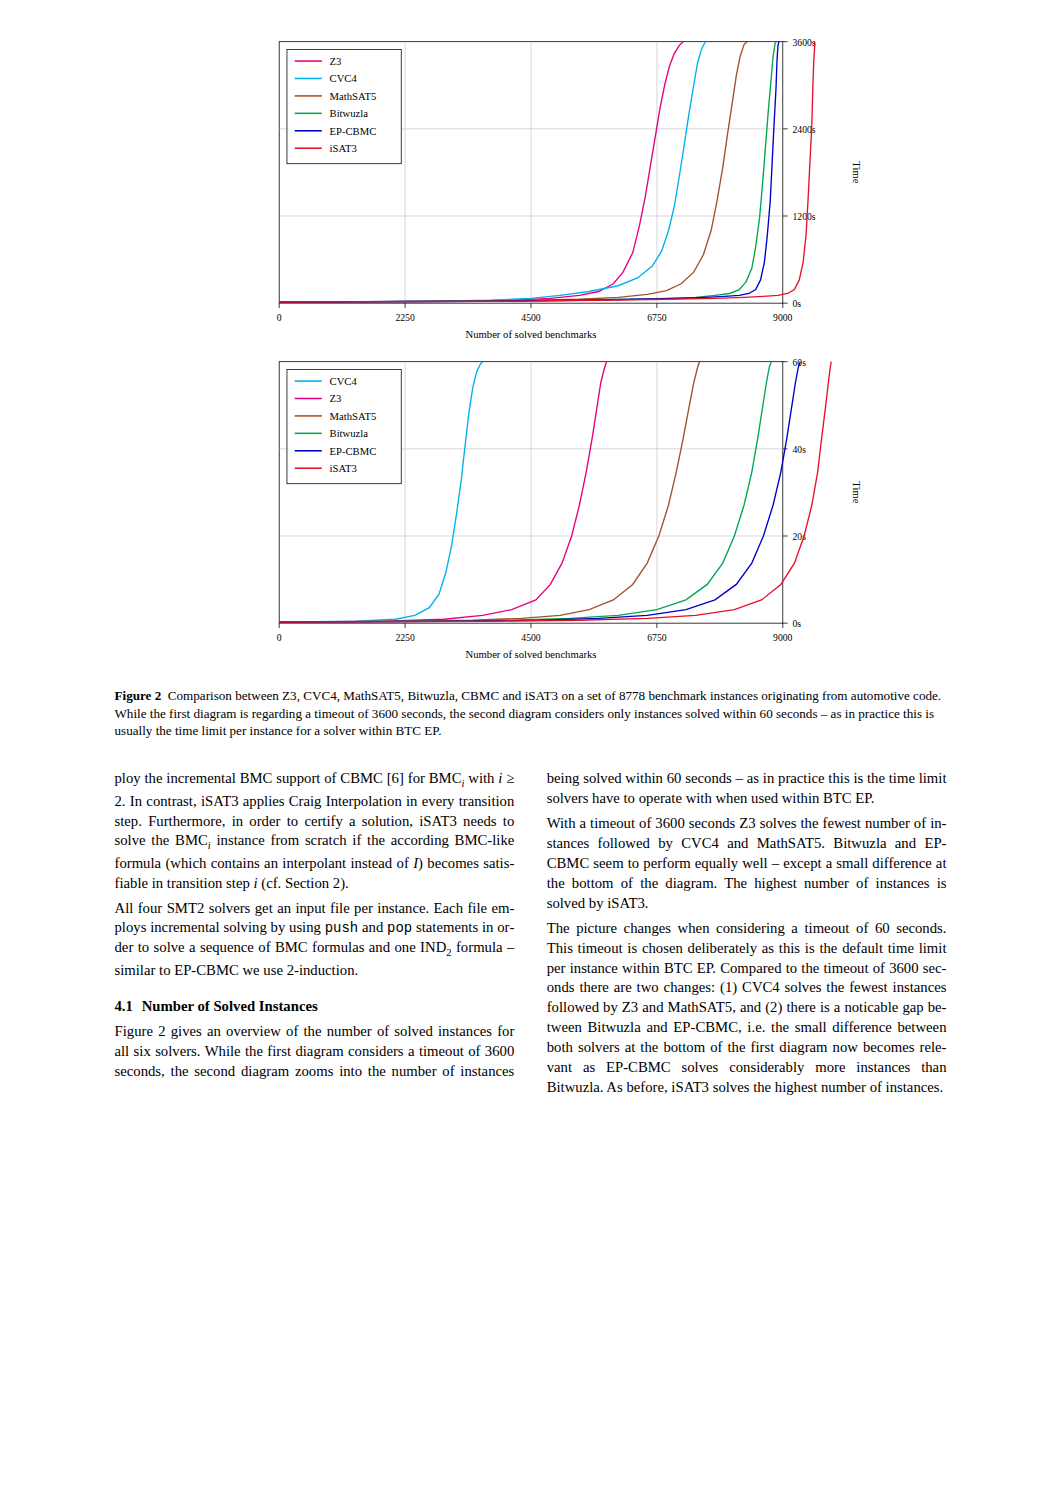0 2250 4500 6750 9000 Number of solved benchmarks 3600s 2400s 1200s 0s Time Z3 CVC4 MathSAT5 Bitwuzla EP-CBMC iSAT3 0 2250 4500 6750 9000 Number of solved benchmarks 60s 40s 20s 0s Time CVC4 Z3 MathSAT5 Bitwuzla EP-CBMC iSAT3
Figure 2 Comparison between Z3, CVC4, MathSAT5, Bitwuzla, CBMC and iSAT3 on a set of 8778 benchmark instances originating from automotive code. While the first diagram is regarding a timeout of 3600 seconds, the second diagram considers only instances solved within 60 seconds – as in practice this is usually the time limit per instance for a solver within BTC EP.
ploy the incremental BMC support of CBMC [6] for BMCi with i ≥ 2. In contrast, iSAT3 applies Craig Interpolation in every transition step. Furthermore, in order to certify a solution, iSAT3 needs to solve the BMCi instance from scratch if the according BMC-like formula (which contains an interpolant instead of I) becomes satisfiable in transition step i (cf. Section 2).
All four SMT2 solvers get an input file per instance. Each file employs incremental solving by using push and pop statements in order to solve a sequence of BMC formulas and one IND2 formula – similar to EP-CBMC we use 2-induction.
4.1 Number of Solved Instances
Figure 2 gives an overview of the number of solved instances for all six solvers. While the first diagram considers a timeout of 3600 seconds, the second diagram zooms into the number of instances being solved within 60 seconds – as in practice this is the time limit solvers have to operate with when used within BTC EP.
With a timeout of 3600 seconds Z3 solves the fewest number of instances followed by CVC4 and MathSAT5. Bitwuzla and EP-CBMC seem to perform equally well – except a small difference at the bottom of the diagram. The highest number of instances is solved by iSAT3.
The picture changes when considering a timeout of 60 seconds. This timeout is chosen deliberately as this is the default time limit per instance within BTC EP. Compared to the timeout of 3600 seconds there are two changes: (1) CVC4 solves the fewest instances followed by Z3 and MathSAT5, and (2) there is a noticable gap between Bitwuzla and EP-CBMC, i.e. the small difference between both solvers at the bottom of the first diagram now becomes relevant as EP-CBMC solves considerably more instances than Bitwuzla. As before, iSAT3 solves the highest number of instances.